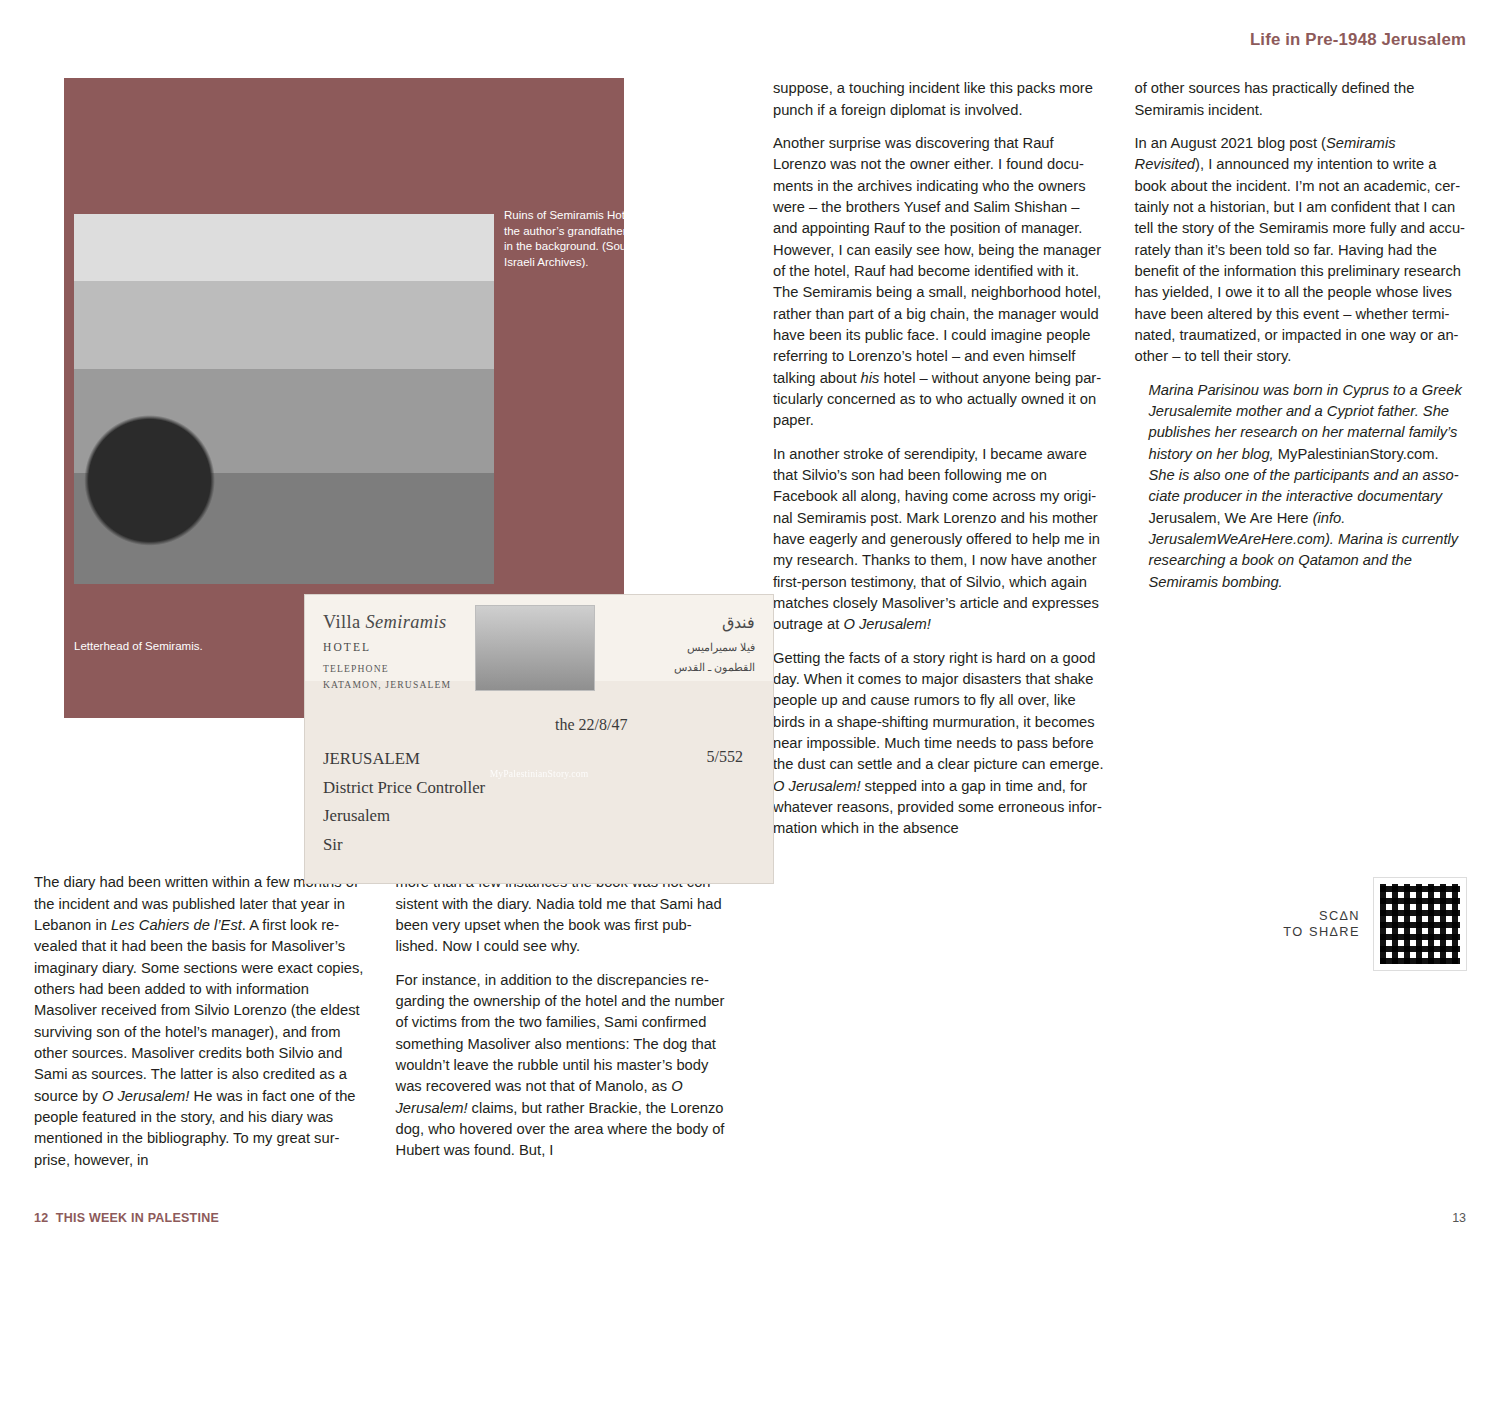Life in Pre-1948 Jerusalem
Ruins of Semiramis Hotel with the author’s grandfather’s house in the background. (Source: Israeli Archives).
Villa Semiramis
HOTEL
TELEPHONE
KATAMON, JERUSALEM
فندقفيلا سميراميس القطمون ـ القدس
the 22/8/47
5/552
JERUSALEM
District Price Controller
Jerusalem
Sir
MyPalestinianStory.com
Letterhead of Semiramis.
The diary had been written within a few months of the incident and was published later that year in Lebanon in Les Cahiers de l’Est. A first look revealed that it had been the basis for Masoliver’s imaginary diary. Some sections were exact copies, others had been added to with information Masoliver received from Silvio Lorenzo (the eldest surviving son of the hotel’s manager), and from other sources. Masoliver credits both Silvio and Sami as sources. The latter is also credited as a source by O Jerusalem! He was in fact one of the people featured in the story, and his diary was mentioned in the bibliography. To my great surprise, however, in
more than a few instances the book was not consistent with the diary. Nadia told me that Sami had been very upset when the book was first published. Now I could see why.
For instance, in addition to the discrepancies regarding the ownership of the hotel and the number of victims from the two families, Sami confirmed something Masoliver also mentions: The dog that wouldn’t leave the rubble until his master’s body was recovered was not that of Manolo, as O Jerusalem! claims, but rather Brackie, the Lorenzo dog, who hovered over the area where the body of Hubert was found. But, I
12 THIS WEEK IN PALESTINE
suppose, a touching incident like this packs more punch if a foreign diplomat is involved.
Another surprise was discovering that Rauf Lorenzo was not the owner either. I found documents in the archives indicating who the owners were – the brothers Yusef and Salim Shishan – and appointing Rauf to the position of manager. However, I can easily see how, being the manager of the hotel, Rauf had become identified with it. The Semiramis being a small, neighborhood hotel, rather than part of a big chain, the manager would have been its public face. I could imagine people referring to Lorenzo’s hotel – and even himself talking about his hotel – without anyone being particularly concerned as to who actually owned it on paper.
In another stroke of serendipity, I became aware that Silvio’s son had been following me on Facebook all along, having come across my original Semiramis post. Mark Lorenzo and his mother have eagerly and generously offered to help me in my research. Thanks to them, I now have another first-person testimony, that of Silvio, which again matches closely Masoliver’s article and expresses outrage at O Jerusalem!
Getting the facts of a story right is hard on a good day. When it comes to major disasters that shake people up and cause rumors to fly all over, like birds in a shape-shifting murmuration, it becomes near impossible. Much time needs to pass before the dust can settle and a clear picture can emerge. O Jerusalem! stepped into a gap in time and, for whatever reasons, provided some erroneous information which in the absence
of other sources has practically defined the Semiramis incident.
In an August 2021 blog post (Semiramis Revisited), I announced my intention to write a book about the incident. I’m not an academic, certainly not a historian, but I am confident that I can tell the story of the Semiramis more fully and accurately than it’s been told so far. Having had the benefit of the information this preliminary research has yielded, I owe it to all the people whose lives have been altered by this event – whether terminated, traumatized, or impacted in one way or another – to tell their story.
Marina Parisinou was born in Cyprus to a Greek Jerusalemite mother and a Cypriot father. She publishes her research on her maternal family’s history on her blog, MyPalestinianStory.com. She is also one of the participants and an associate producer in the interactive documentary Jerusalem, We Are Here (info. JerusalemWeAreHere.com). Marina is currently researching a book on Qatamon and the Semiramis bombing.
SC∆N
TO SH∆RE
13